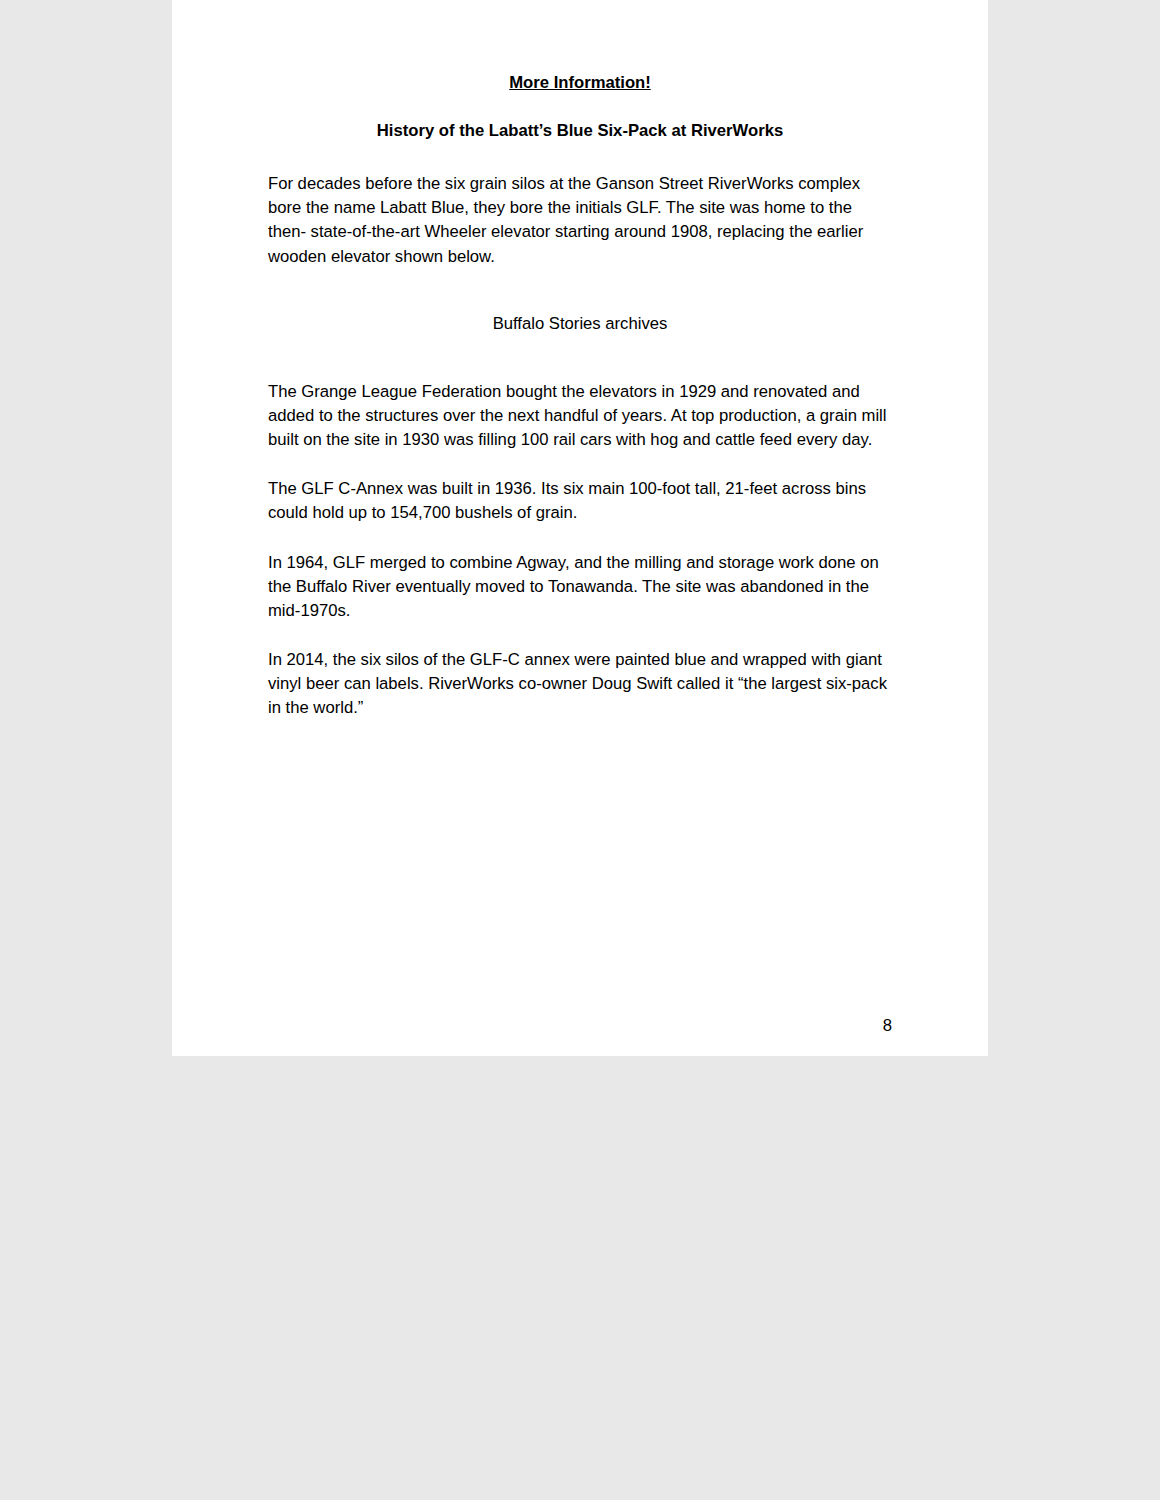More Information!
History of the Labatt’s Blue Six-Pack at RiverWorks
For decades before the six grain silos at the Ganson Street RiverWorks complex bore the name Labatt Blue, they bore the initials GLF. The site was home to the then- state-of-the-art Wheeler elevator starting around 1908, replacing the earlier wooden elevator shown below.
Buffalo Stories archives
The Grange League Federation bought the elevators in 1929 and renovated and added to the structures over the next handful of years. At top production, a grain mill built on the site in 1930 was filling 100 rail cars with hog and cattle feed every day.
The GLF C-Annex was built in 1936. Its six main 100-foot tall, 21-feet across bins could hold up to 154,700 bushels of grain.
In 1964, GLF merged to combine Agway, and the milling and storage work done on the Buffalo River eventually moved to Tonawanda. The site was abandoned in the mid-1970s.
In 2014, the six silos of the GLF-C annex were painted blue and wrapped with giant vinyl beer can labels. RiverWorks co-owner Doug Swift called it “the largest six-pack in the world.”
8